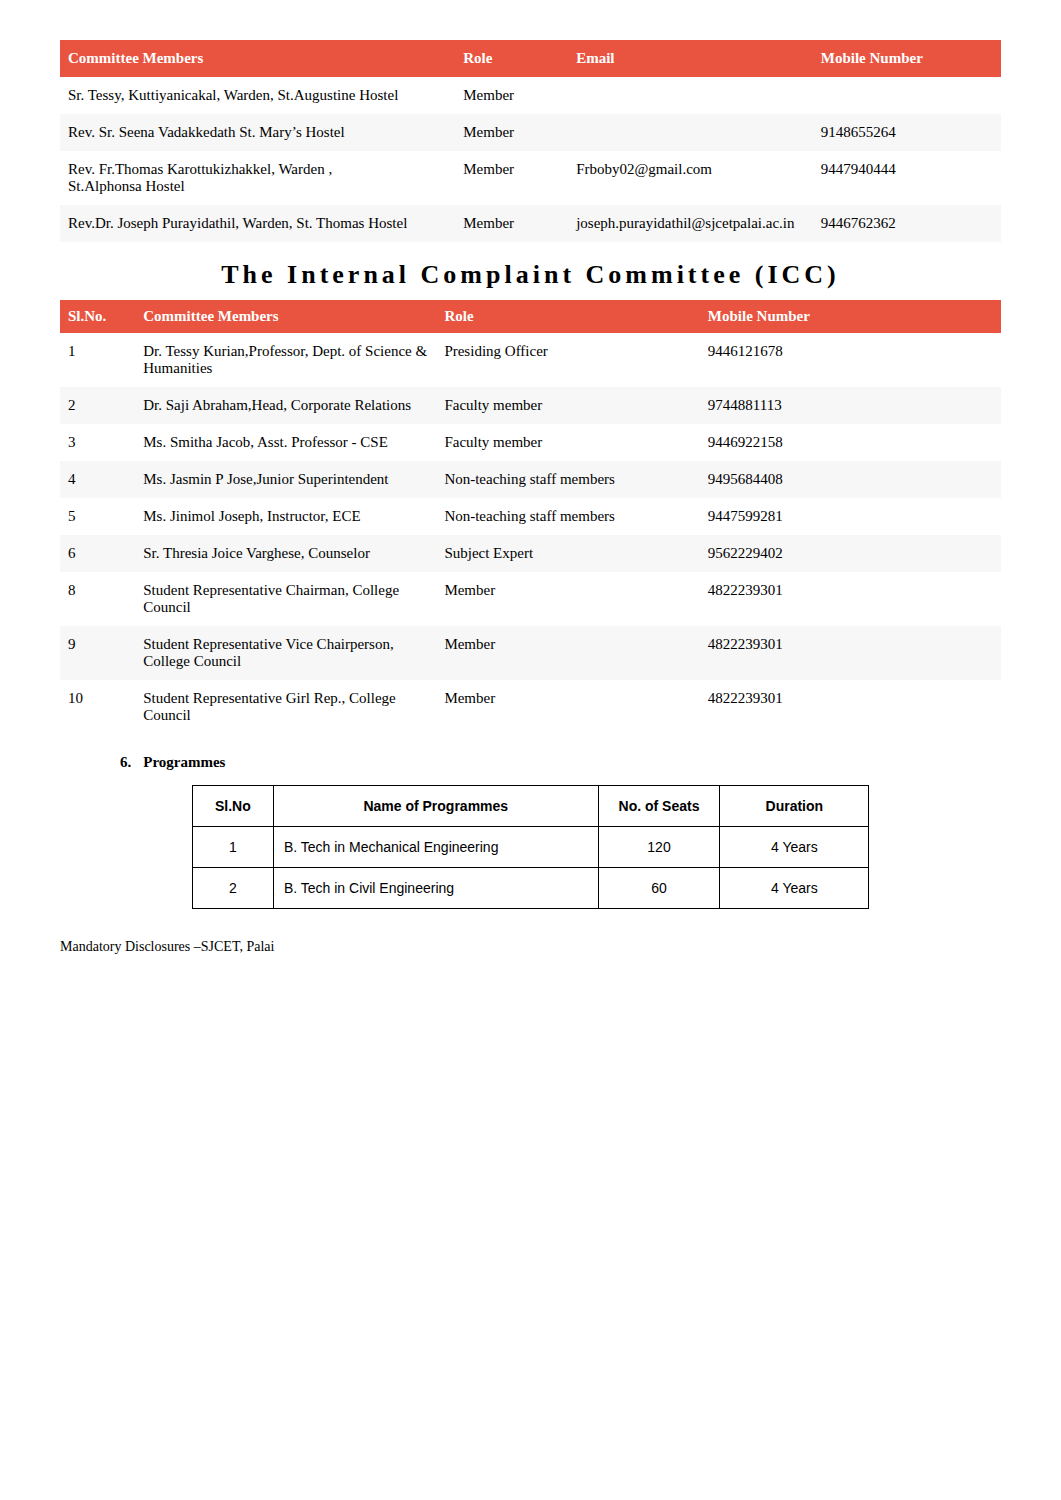| Committee Members | Role | Email | Mobile Number |
| --- | --- | --- | --- |
| Sr. Tessy, Kuttiyanicakal, Warden, St.Augustine Hostel | Member | | |
| Rev. Sr. Seena Vadakkedath St. Mary’s Hostel | Member | | 9148655264 |
| Rev. Fr.Thomas Karottukizhakkel, Warden , St.Alphonsa Hostel | Member | Frboby02@gmail.com | 9447940444 |
| Rev.Dr. Joseph Purayidathil, Warden, St. Thomas Hostel | Member | joseph.purayidathil@sjcetpalai.ac.in | 9446762362 |
The Internal Complaint Committee (ICC)
| Sl.No. | Committee Members | Role | Mobile Number |
| --- | --- | --- | --- |
| 1 | Dr. Tessy Kurian,Professor, Dept. of Science & Humanities | Presiding Officer | 9446121678 |
| 2 | Dr. Saji Abraham,Head, Corporate Relations | Faculty member | 9744881113 |
| 3 | Ms. Smitha Jacob, Asst. Professor - CSE | Faculty member | 9446922158 |
| 4 | Ms. Jasmin P Jose,Junior Superintendent | Non-teaching staff members | 9495684408 |
| 5 | Ms. Jinimol Joseph, Instructor, ECE | Non-teaching staff members | 9447599281 |
| 6 | Sr. Thresia Joice Varghese, Counselor | Subject Expert | 9562229402 |
| 8 | Student Representative Chairman, College Council | Member | 4822239301 |
| 9 | Student Representative Vice Chairperson, College Council | Member | 4822239301 |
| 10 | Student Representative Girl Rep., College Council | Member | 4822239301 |
6. Programmes
| Sl.No | Name of Programmes | No. of Seats | Duration |
| --- | --- | --- | --- |
| 1 | B. Tech in Mechanical Engineering | 120 | 4 Years |
| 2 | B. Tech in Civil Engineering | 60 | 4 Years |
Mandatory Disclosures –SJCET, Palai